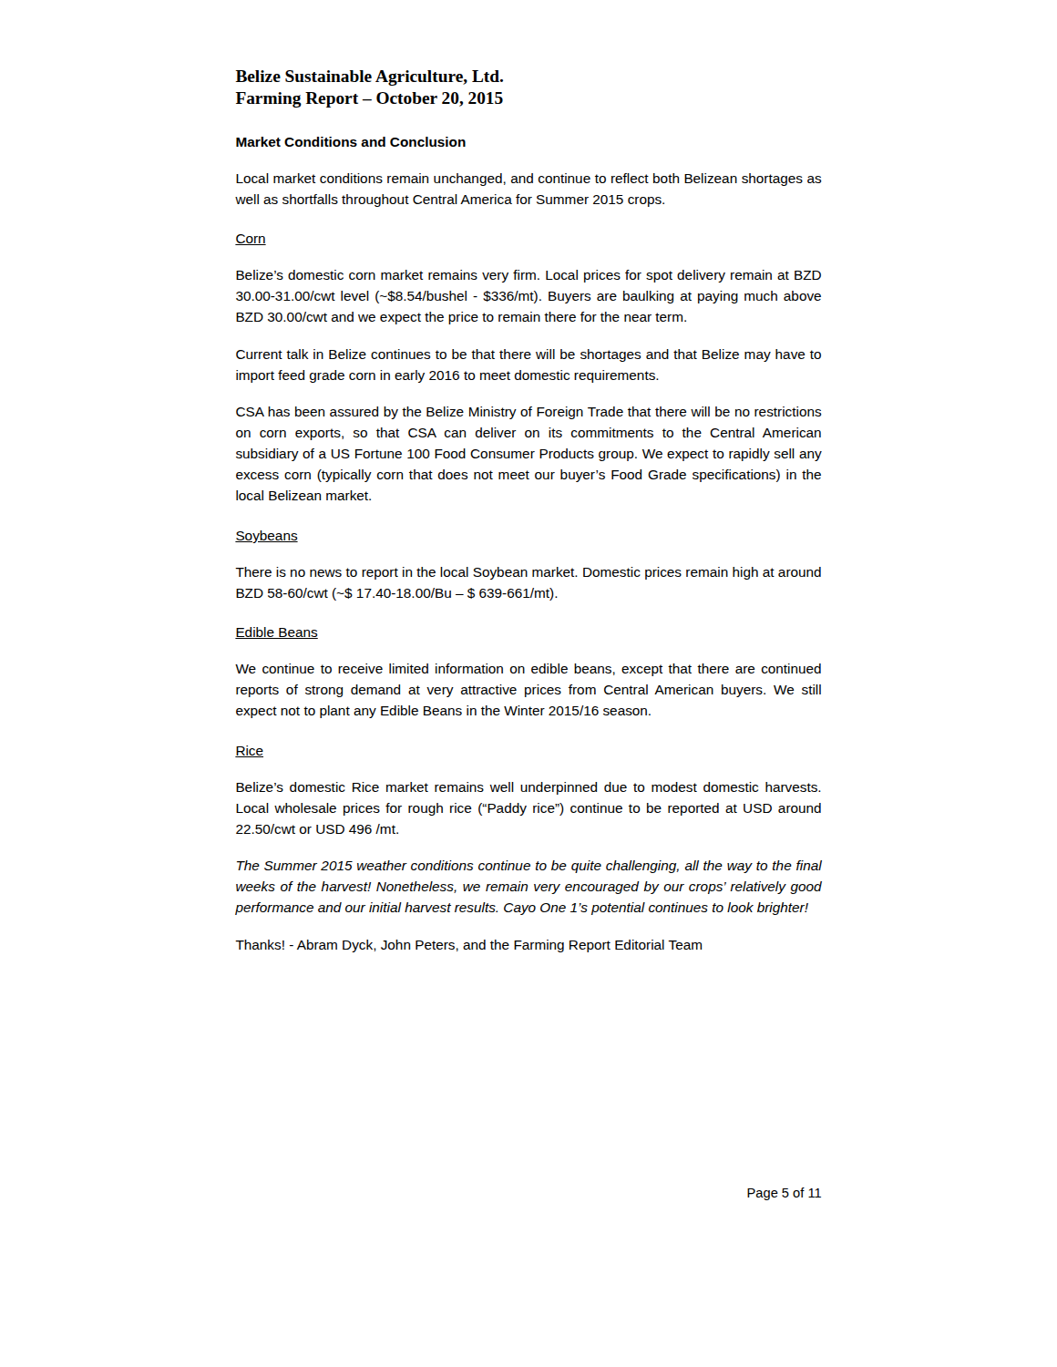Belize Sustainable Agriculture, Ltd.
Farming Report – October 20, 2015
Market Conditions and Conclusion
Local market conditions remain unchanged, and continue to reflect both Belizean shortages as well as shortfalls throughout Central America for Summer 2015 crops.
Corn
Belize’s domestic corn market remains very firm. Local prices for spot delivery remain at BZD 30.00-31.00/cwt level (~$8.54/bushel - $336/mt). Buyers are baulking at paying much above BZD 30.00/cwt and we expect the price to remain there for the near term.
Current talk in Belize continues to be that there will be shortages and that Belize may have to import feed grade corn in early 2016 to meet domestic requirements.
CSA has been assured by the Belize Ministry of Foreign Trade that there will be no restrictions on corn exports, so that CSA can deliver on its commitments to the Central American subsidiary of a US Fortune 100 Food Consumer Products group. We expect to rapidly sell any excess corn (typically corn that does not meet our buyer’s Food Grade specifications) in the local Belizean market.
Soybeans
There is no news to report in the local Soybean market. Domestic prices remain high at around BZD 58-60/cwt (~$ 17.40-18.00/Bu – $ 639-661/mt).
Edible Beans
We continue to receive limited information on edible beans, except that there are continued reports of strong demand at very attractive prices from Central American buyers. We still expect not to plant any Edible Beans in the Winter 2015/16 season.
Rice
Belize’s domestic Rice market remains well underpinned due to modest domestic harvests. Local wholesale prices for rough rice (“Paddy rice”) continue to be reported at USD around 22.50/cwt or USD 496 /mt.
The Summer 2015 weather conditions continue to be quite challenging, all the way to the final weeks of the harvest! Nonetheless, we remain very encouraged by our crops’ relatively good performance and our initial harvest results. Cayo One 1’s potential continues to look brighter!
Thanks! - Abram Dyck, John Peters, and the Farming Report Editorial Team
Page 5 of 11